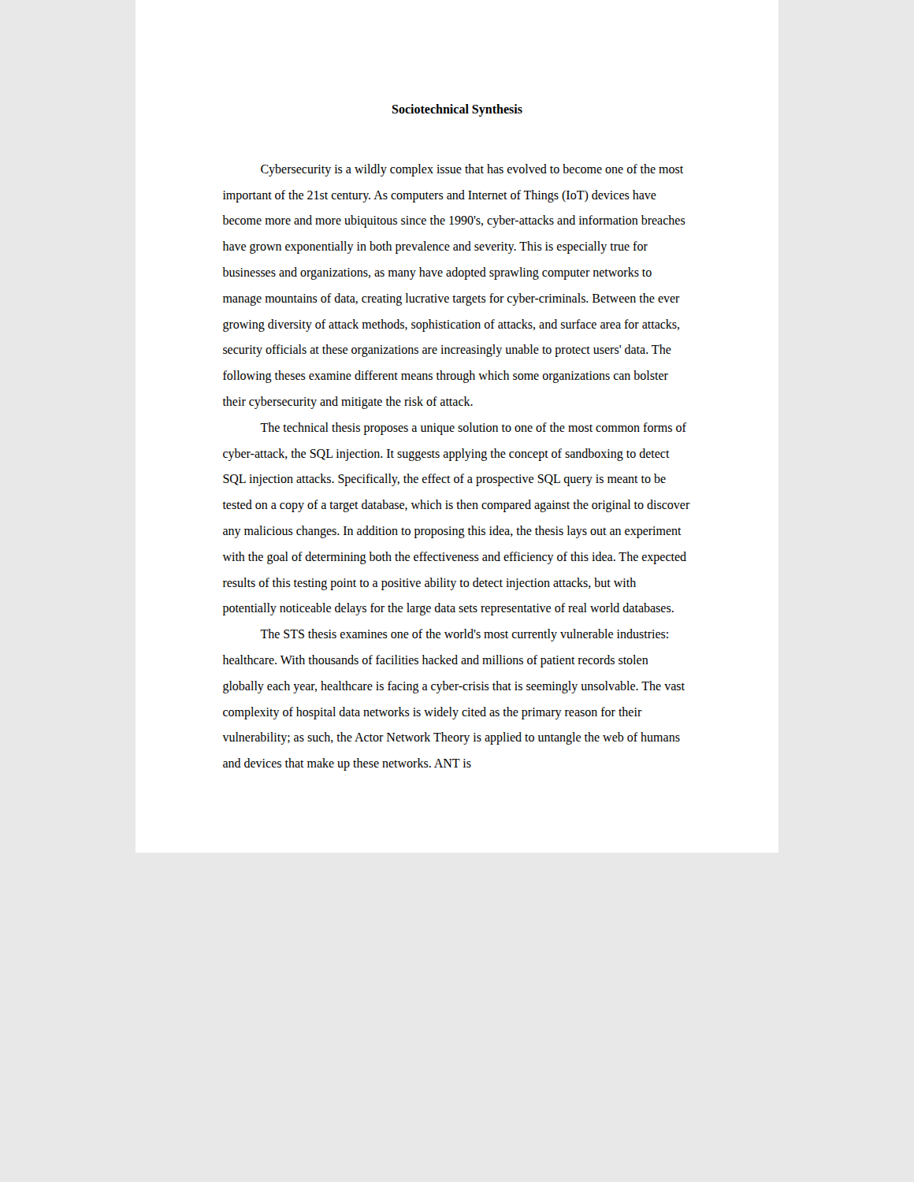Sociotechnical Synthesis
Cybersecurity is a wildly complex issue that has evolved to become one of the most important of the 21st century. As computers and Internet of Things (IoT) devices have become more and more ubiquitous since the 1990's, cyber-attacks and information breaches have grown exponentially in both prevalence and severity. This is especially true for businesses and organizations, as many have adopted sprawling computer networks to manage mountains of data, creating lucrative targets for cyber-criminals. Between the ever growing diversity of attack methods, sophistication of attacks, and surface area for attacks, security officials at these organizations are increasingly unable to protect users' data. The following theses examine different means through which some organizations can bolster their cybersecurity and mitigate the risk of attack.
The technical thesis proposes a unique solution to one of the most common forms of cyber-attack, the SQL injection. It suggests applying the concept of sandboxing to detect SQL injection attacks. Specifically, the effect of a prospective SQL query is meant to be tested on a copy of a target database, which is then compared against the original to discover any malicious changes. In addition to proposing this idea, the thesis lays out an experiment with the goal of determining both the effectiveness and efficiency of this idea. The expected results of this testing point to a positive ability to detect injection attacks, but with potentially noticeable delays for the large data sets representative of real world databases.
The STS thesis examines one of the world's most currently vulnerable industries: healthcare. With thousands of facilities hacked and millions of patient records stolen globally each year, healthcare is facing a cyber-crisis that is seemingly unsolvable. The vast complexity of hospital data networks is widely cited as the primary reason for their vulnerability; as such, the Actor Network Theory is applied to untangle the web of humans and devices that make up these networks. ANT is